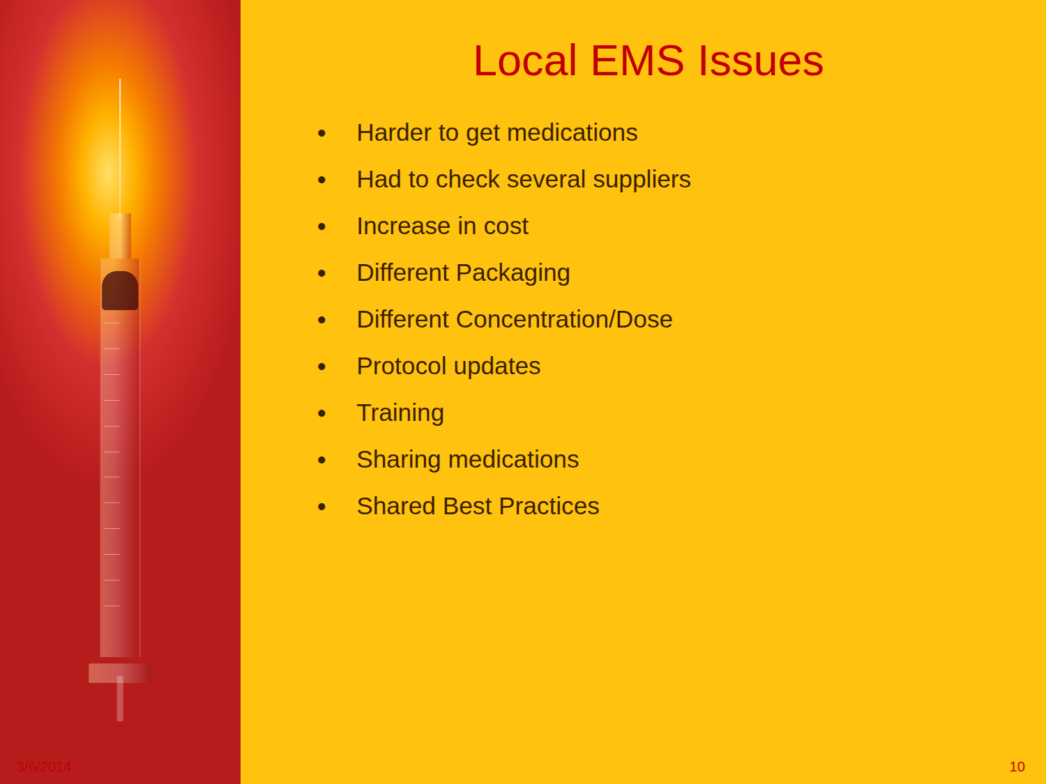Local EMS Issues
Harder to get medications
Had to check several suppliers
Increase in cost
Different Packaging
Different Concentration/Dose
Protocol updates
Training
Sharing medications
Shared Best Practices
3/6/2014 10